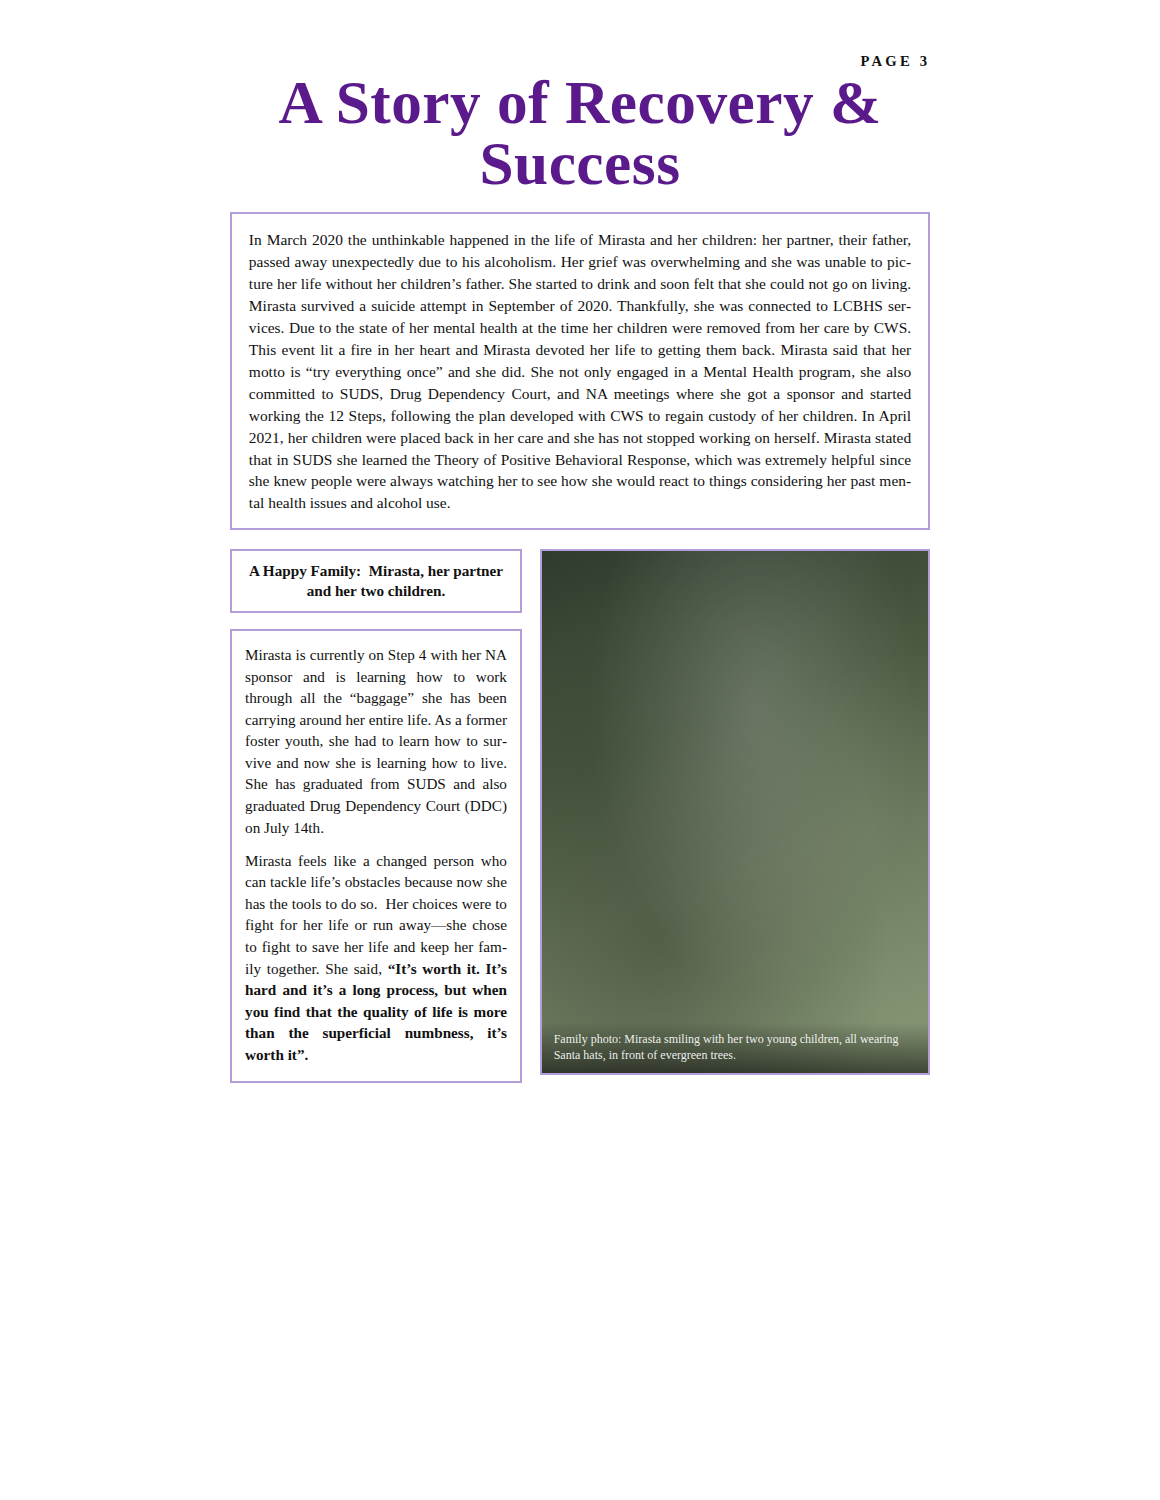PAGE 3
A Story of Recovery & Success
In March 2020 the unthinkable happened in the life of Mirasta and her children: her partner, their father, passed away unexpectedly due to his alcoholism. Her grief was overwhelming and she was unable to picture her life without her children’s father. She started to drink and soon felt that she could not go on living. Mirasta survived a suicide attempt in September of 2020. Thankfully, she was connected to LCBHS services. Due to the state of her mental health at the time her children were removed from her care by CWS. This event lit a fire in her heart and Mirasta devoted her life to getting them back. Mirasta said that her motto is “try everything once” and she did. She not only engaged in a Mental Health program, she also committed to SUDS, Drug Dependency Court, and NA meetings where she got a sponsor and started working the 12 Steps, following the plan developed with CWS to regain custody of her children. In April 2021, her children were placed back in her care and she has not stopped working on herself. Mirasta stated that in SUDS she learned the Theory of Positive Behavioral Response, which was extremely helpful since she knew people were always watching her to see how she would react to things considering her past mental health issues and alcohol use.
A Happy Family: Mirasta, her partner and her two children.
Mirasta is currently on Step 4 with her NA sponsor and is learning how to work through all the “baggage” she has been carrying around her entire life. As a former foster youth, she had to learn how to survive and now she is learning how to live. She has graduated from SUDS and also graduated Drug Dependency Court (DDC) on July 14th.
Mirasta feels like a changed person who can tackle life’s obstacles because now she has the tools to do so. Her choices were to fight for her life or run away—she chose to fight to save her life and keep her family together. She said, “It’s worth it. It’s hard and it’s a long process, but when you find that the quality of life is more than the superficial numbness, it’s worth it”.
Family photo: Mirasta smiling with her two young children, all wearing Santa hats, in front of evergreen trees.